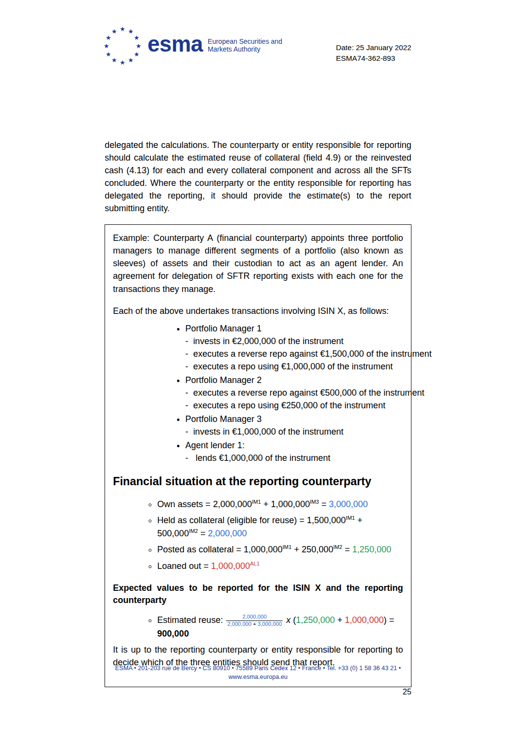★ ★ ★ ★ ★ ★ ★ ★ ★ ★ ★ ★
esma
European Securities and
Markets Authority
Date: 25 January 2022
ESMA74-362-893
delegated the calculations. The counterparty or entity responsible for reporting should calculate the estimated reuse of collateral (field 4.9) or the reinvested cash (4.13) for each and every collateral component and across all the SFTs concluded. Where the counterparty or the entity responsible for reporting has delegated the reporting, it should provide the estimate(s) to the report submitting entity.
Example: Counterparty A (financial counterparty) appoints three portfolio managers to manage different segments of a portfolio (also known as sleeves) of assets and their custodian to act as an agent lender. An agreement for delegation of SFTR reporting exists with each one for the transactions they manage.
Each of the above undertakes transactions involving ISIN X, as follows:
Portfolio Manager 1
-invests in €2,000,000 of the instrument
-executes a reverse repo against €1,500,000 of the instrument
-executes a repo using €1,000,000 of the instrument
Portfolio Manager 2
-executes a reverse repo against €500,000 of the instrument
-executes a repo using €250,000 of the instrument
Portfolio Manager 3
-invests in €1,000,000 of the instrument
Agent lender 1:
- lends €1,000,000 of the instrument
Financial situation at the reporting counterparty
Own assets = 2,000,000IM1 + 1,000,000IM3 = 3,000,000
Held as collateral (eligible for reuse) = 1,500,000IM1 + 500,000IM2 = 2,000,000
Posted as collateral = 1,000,000IM1 + 250,000IM2 = 1,250,000
Loaned out = 1,000,000AL1
Expected values to be reported for the ISIN X and the reporting counterparty
Estimated reuse: 2,000,0002,000,000 + 3,000,000 x (1,250,000 + 1,000,000) = 900,000
It is up to the reporting counterparty or entity responsible for reporting to decide which of the three entities should send that report.
ESMA • 201-203 rue de Bercy • CS 80910 • 75589 Paris Cedex 12 • France • Tel. +33 (0) 1 58 36 43 21 • www.esma.europa.eu
25